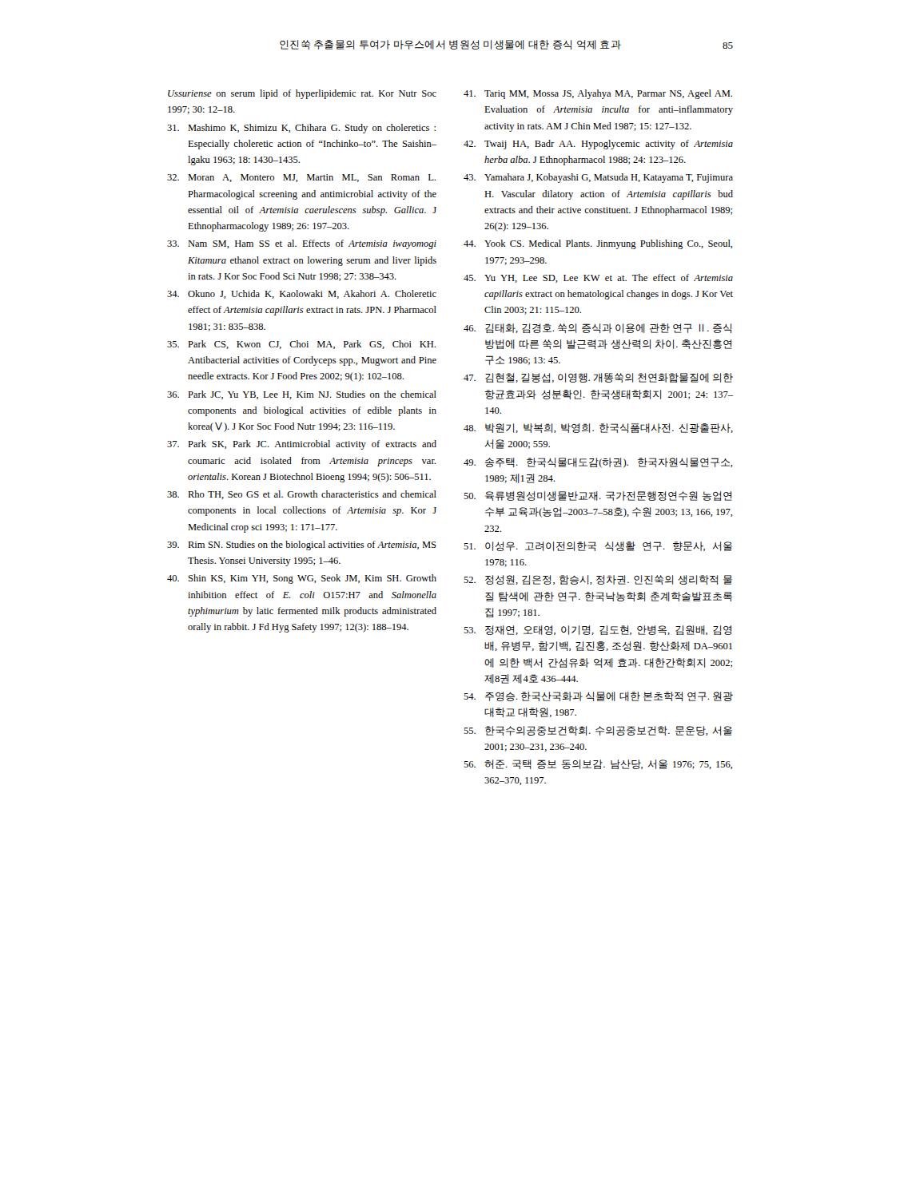인진쑥 추출물의 투여가 마우스에서 병원성 미생물에 대한 증식 억제 효과
85
Ussuriense on serum lipid of hyperlipidemic rat. Kor Nutr Soc 1997; 30: 12–18.
31. Mashimo K, Shimizu K, Chihara G. Study on choleretics : Especially choleretic action of “Inchinko–to”. The Saishin–lgaku 1963; 18: 1430–1435.
32. Moran A, Montero MJ, Martin ML, San Roman L. Pharmacological screening and antimicrobial activity of the essential oil of Artemisia caerulescens subsp. Gallica. J Ethnopharmacology 1989; 26: 197–203.
33. Nam SM, Ham SS et al. Effects of Artemisia iwayomogi Kitamura ethanol extract on lowering serum and liver lipids in rats. J Kor Soc Food Sci Nutr 1998; 27: 338–343.
34. Okuno J, Uchida K, Kaolowaki M, Akahori A. Choleretic effect of Artemisia capillaris extract in rats. JPN. J Pharmacol 1981; 31: 835–838.
35. Park CS, Kwon CJ, Choi MA, Park GS, Choi KH. Antibacterial activities of Cordyceps spp., Mugwort and Pine needle extracts. Kor J Food Pres 2002; 9(1): 102–108.
36. Park JC, Yu YB, Lee H, Kim NJ. Studies on the chemical components and biological activities of edible plants in korea(Ⅴ). J Kor Soc Food Nutr 1994; 23: 116–119.
37. Park SK, Park JC. Antimicrobial activity of extracts and coumaric acid isolated from Artemisia princeps var. orientalis. Korean J Biotechnol Bioeng 1994; 9(5): 506–511.
38. Rho TH, Seo GS et al. Growth characteristics and chemical components in local collections of Artemisia sp. Kor J Medicinal crop sci 1993; 1: 171–177.
39. Rim SN. Studies on the biological activities of Artemisia, MS Thesis. Yonsei University 1995; 1–46.
40. Shin KS, Kim YH, Song WG, Seok JM, Kim SH. Growth inhibition effect of E. coli O157:H7 and Salmonella typhimurium by latic fermented milk products administrated orally in rabbit. J Fd Hyg Safety 1997; 12(3): 188–194.
41. Tariq MM, Mossa JS, Alyahya MA, Parmar NS, Ageel AM. Evaluation of Artemisia inculta for anti–inflammatory activity in rats. AM J Chin Med 1987; 15: 127–132.
42. Twaij HA, Badr AA. Hypoglycemic activity of Artemisia herba alba. J Ethnopharmacol 1988; 24: 123–126.
43. Yamahara J, Kobayashi G, Matsuda H, Katayama T, Fujimura H. Vascular dilatory action of Artemisia capillaris bud extracts and their active constituent. J Ethnopharmacol 1989; 26(2): 129–136.
44. Yook CS. Medical Plants. Jinmyung Publishing Co., Seoul, 1977; 293–298.
45. Yu YH, Lee SD, Lee KW et at. The effect of Artemisia capillaris extract on hematological changes in dogs. J Kor Vet Clin 2003; 21: 115–120.
46. 김태화, 김경호. 쑥의 증식과 이용에 관한 연구 Ⅱ. 증식방법에 따른 쑥의 발근력과 생산력의 차이. 축산진흥연구소 1986; 13: 45.
47. 김현철, 길봉섭, 이영행. 개똥쑥의 천연화합물질에 의한 항균효과와 성분확인. 한국생태학회지 2001; 24: 137–140.
48. 박원기, 박복희, 박영희. 한국식품대사전. 신광출판사, 서울 2000; 559.
49. 송주택. 한국식물대도감(하권). 한국자원식물연구소, 1989; 제1권 284.
50. 육류병원성미생물반교재. 국가전문행정연수원 농업연수부 교육과(농업–2003–7–58호), 수원 2003; 13, 166, 197, 232.
51. 이성우. 고려이전의한국 식생활 연구. 향문사, 서울 1978; 116.
52. 정성원, 김은정, 함승시, 정차권. 인진쑥의 생리학적 물질 탐색에 관한 연구. 한국낙농학회 춘계학술발표초록집 1997; 181.
53. 정재연, 오태영, 이기명, 김도현, 안병옥, 김원배, 김영배, 유병무, 함기백, 김진홍, 조성원. 항산화제 DA–9601에 의한 백서 간섬유화 억제 효과. 대한간학회지 2002; 제8권 제4호 436–444.
54. 주영승. 한국산국화과 식물에 대한 본초학적 연구. 원광대학교 대학원, 1987.
55. 한국수의공중보건학회. 수의공중보건학. 문운당, 서울 2001; 230–231, 236–240.
56. 허준. 국택 증보 동의보감. 남산당, 서울 1976; 75, 156, 362–370, 1197.